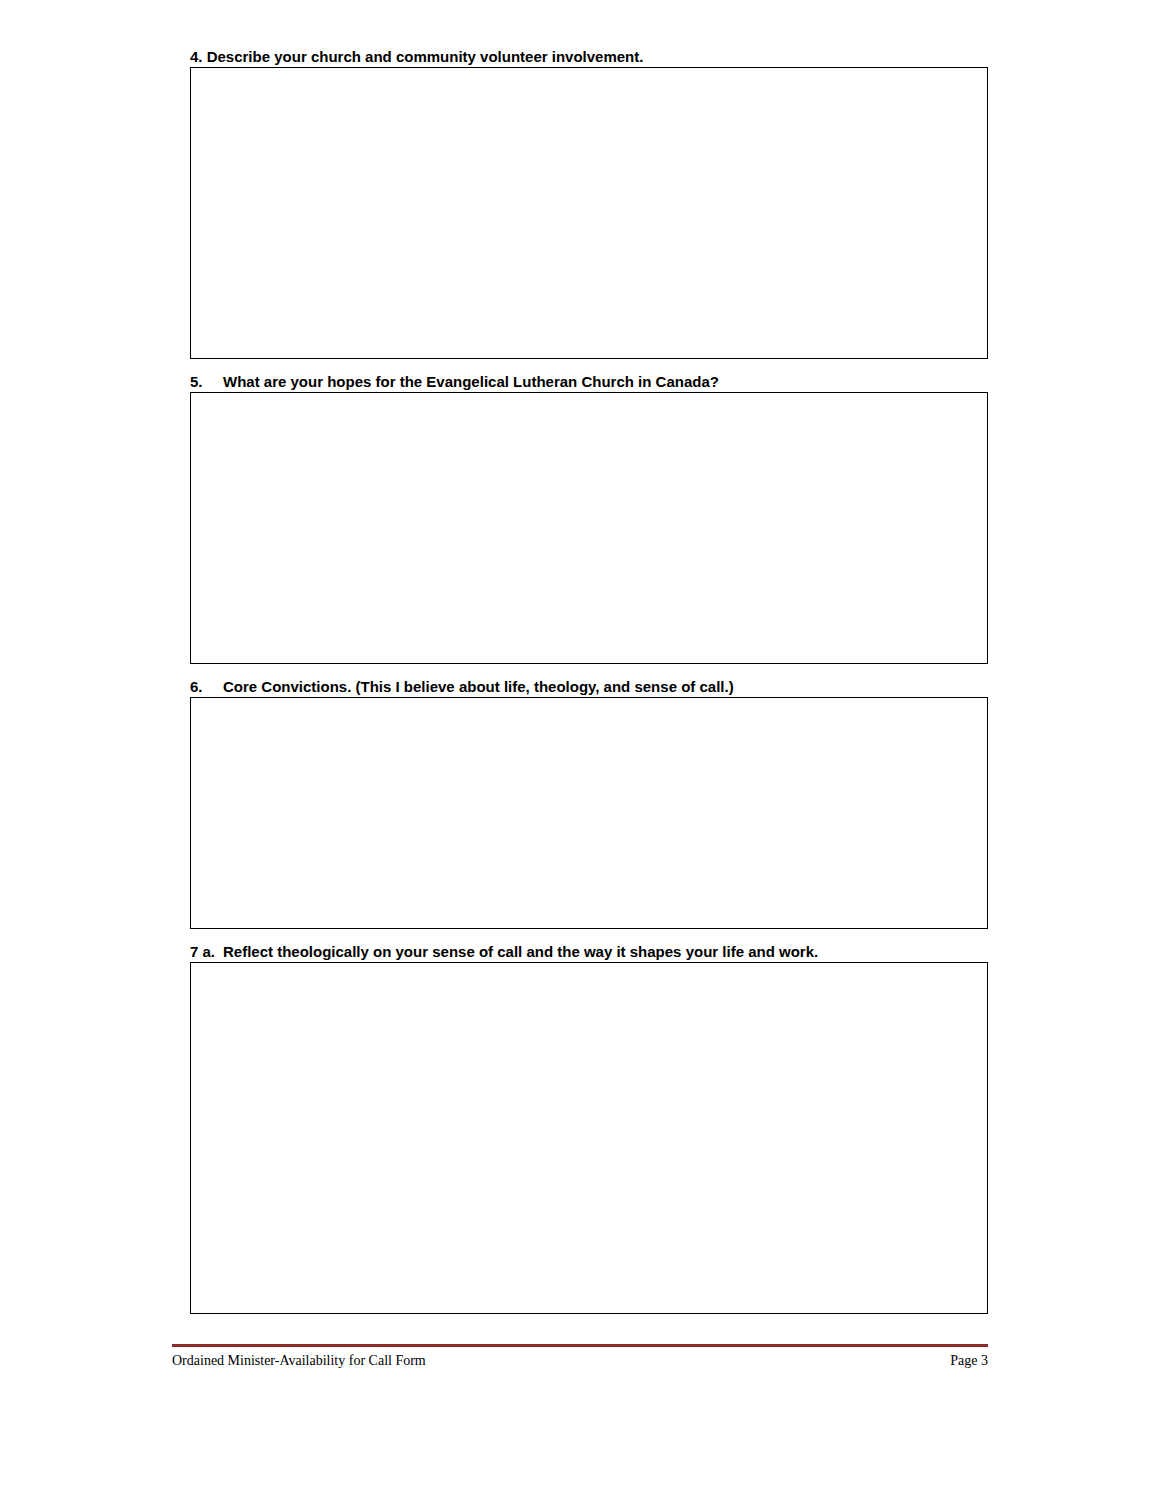4. Describe your church and community volunteer involvement.
5. What are your hopes for the Evangelical Lutheran Church in Canada?
6. Core Convictions. (This I believe about life, theology, and sense of call.)
7 a. Reflect theologically on your sense of call and the way it shapes your life and work.
Ordained Minister-Availability for Call Form Page 3